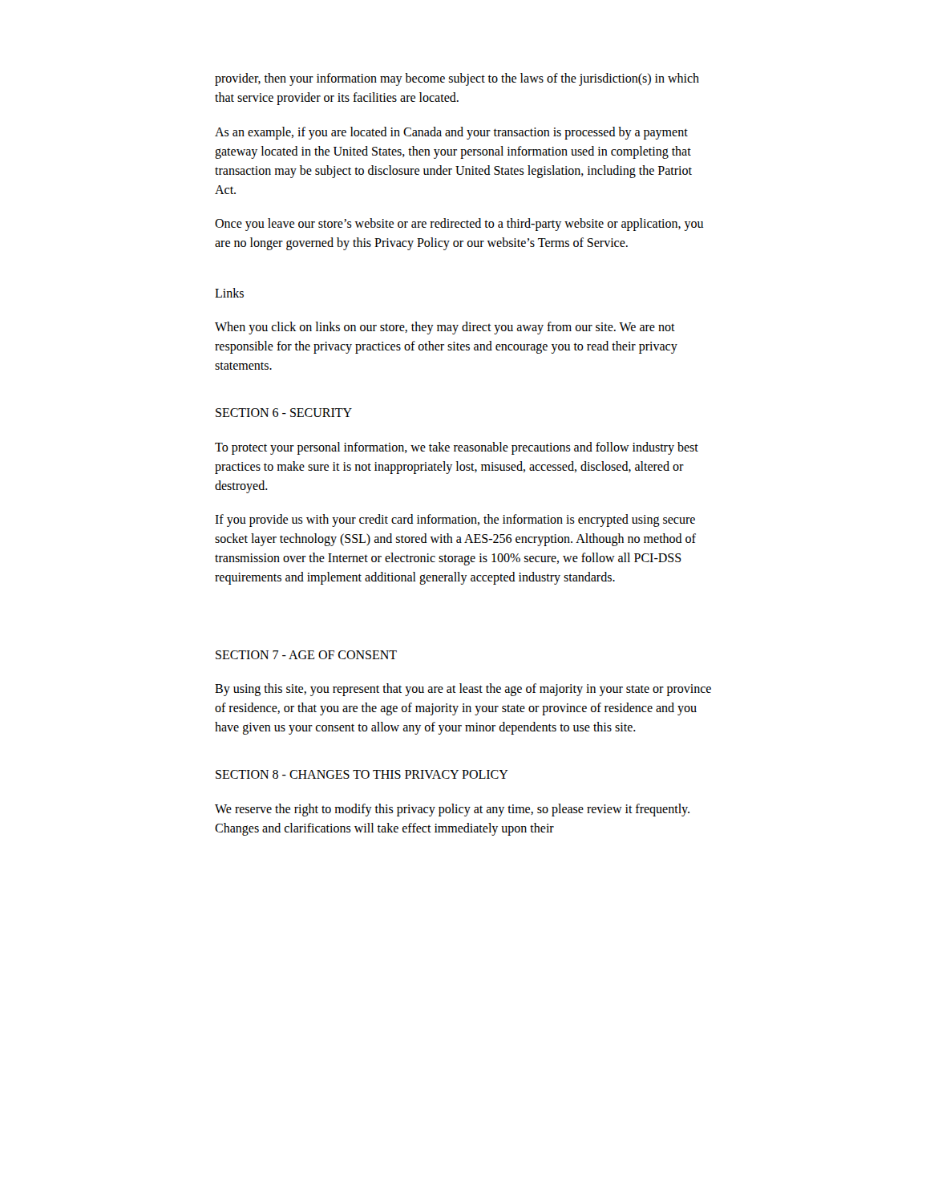provider, then your information may become subject to the laws of the jurisdiction(s) in which that service provider or its facilities are located.
As an example, if you are located in Canada and your transaction is processed by a payment gateway located in the United States, then your personal information used in completing that transaction may be subject to disclosure under United States legislation, including the Patriot Act.
Once you leave our store’s website or are redirected to a third-party website or application, you are no longer governed by this Privacy Policy or our website’s Terms of Service.
Links
When you click on links on our store, they may direct you away from our site. We are not responsible for the privacy practices of other sites and encourage you to read their privacy statements.
SECTION 6 - SECURITY
To protect your personal information, we take reasonable precautions and follow industry best practices to make sure it is not inappropriately lost, misused, accessed, disclosed, altered or destroyed.
If you provide us with your credit card information, the information is encrypted using secure socket layer technology (SSL) and stored with a AES-256 encryption. Although no method of transmission over the Internet or electronic storage is 100% secure, we follow all PCI-DSS requirements and implement additional generally accepted industry standards.
SECTION 7 - AGE OF CONSENT
By using this site, you represent that you are at least the age of majority in your state or province of residence, or that you are the age of majority in your state or province of residence and you have given us your consent to allow any of your minor dependents to use this site.
SECTION 8 - CHANGES TO THIS PRIVACY POLICY
We reserve the right to modify this privacy policy at any time, so please review it frequently. Changes and clarifications will take effect immediately upon their